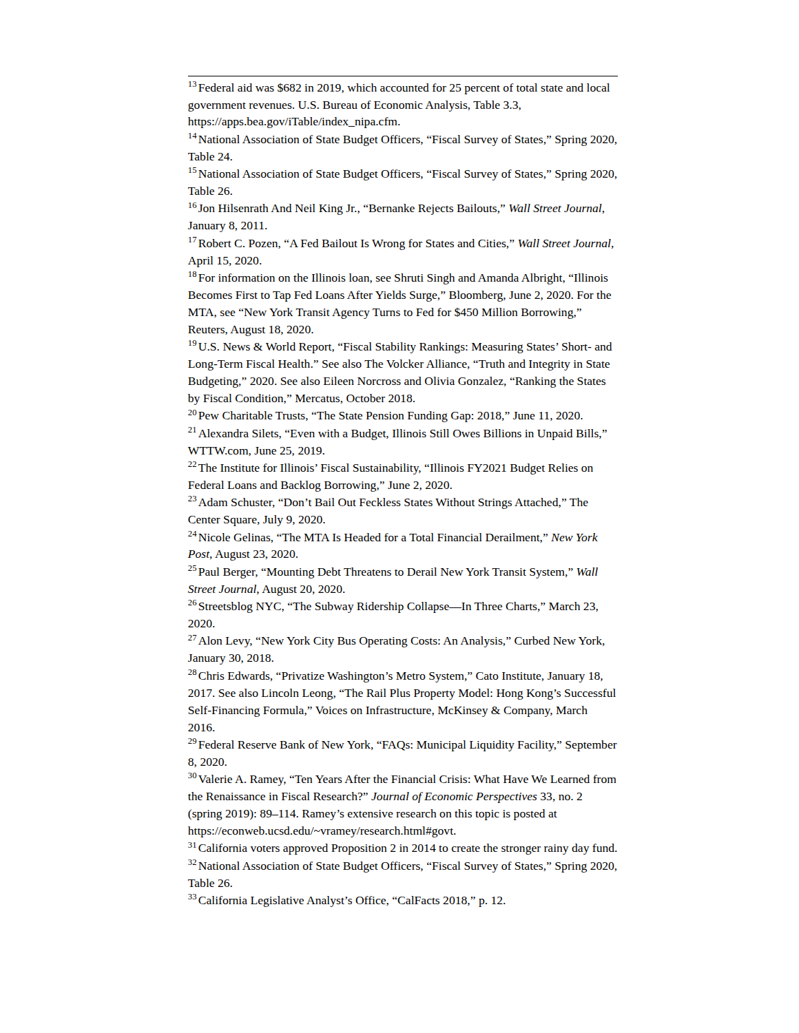13Federal aid was $682 in 2019, which accounted for 25 percent of total state and local government revenues. U.S. Bureau of Economic Analysis, Table 3.3, https://apps.bea.gov/iTable/index_nipa.cfm.
14National Association of State Budget Officers, “Fiscal Survey of States,” Spring 2020, Table 24.
15National Association of State Budget Officers, “Fiscal Survey of States,” Spring 2020, Table 26.
16Jon Hilsenrath And Neil King Jr., “Bernanke Rejects Bailouts,” Wall Street Journal, January 8, 2011.
17Robert C. Pozen, “A Fed Bailout Is Wrong for States and Cities,” Wall Street Journal, April 15, 2020.
18For information on the Illinois loan, see Shruti Singh and Amanda Albright, “Illinois Becomes First to Tap Fed Loans After Yields Surge,” Bloomberg, June 2, 2020. For the MTA, see “New York Transit Agency Turns to Fed for $450 Million Borrowing,” Reuters, August 18, 2020.
19U.S. News & World Report, “Fiscal Stability Rankings: Measuring States’ Short- and Long-Term Fiscal Health.” See also The Volcker Alliance, “Truth and Integrity in State Budgeting,” 2020. See also Eileen Norcross and Olivia Gonzalez, “Ranking the States by Fiscal Condition,” Mercatus, October 2018.
20Pew Charitable Trusts, “The State Pension Funding Gap: 2018,” June 11, 2020.
21Alexandra Silets, “Even with a Budget, Illinois Still Owes Billions in Unpaid Bills,” WTTW.com, June 25, 2019.
22The Institute for Illinois’ Fiscal Sustainability, “Illinois FY2021 Budget Relies on Federal Loans and Backlog Borrowing,” June 2, 2020.
23Adam Schuster, “Don’t Bail Out Feckless States Without Strings Attached,” The Center Square, July 9, 2020.
24Nicole Gelinas, “The MTA Is Headed for a Total Financial Derailment,” New York Post, August 23, 2020.
25Paul Berger, “Mounting Debt Threatens to Derail New York Transit System,” Wall Street Journal, August 20, 2020.
26Streetsblog NYC, “The Subway Ridership Collapse—In Three Charts,” March 23, 2020.
27Alon Levy, “New York City Bus Operating Costs: An Analysis,” Curbed New York, January 30, 2018.
28Chris Edwards, “Privatize Washington’s Metro System,” Cato Institute, January 18, 2017. See also Lincoln Leong, “The Rail Plus Property Model: Hong Kong’s Successful Self-Financing Formula,” Voices on Infrastructure, McKinsey & Company, March 2016.
29Federal Reserve Bank of New York, “FAQs: Municipal Liquidity Facility,” September 8, 2020.
30Valerie A. Ramey, “Ten Years After the Financial Crisis: What Have We Learned from the Renaissance in Fiscal Research?” Journal of Economic Perspectives 33, no. 2 (spring 2019): 89–114. Ramey’s extensive research on this topic is posted at https://econweb.ucsd.edu/~vramey/research.html#govt.
31California voters approved Proposition 2 in 2014 to create the stronger rainy day fund.
32National Association of State Budget Officers, “Fiscal Survey of States,” Spring 2020, Table 26.
33California Legislative Analyst’s Office, “CalFacts 2018,” p. 12.